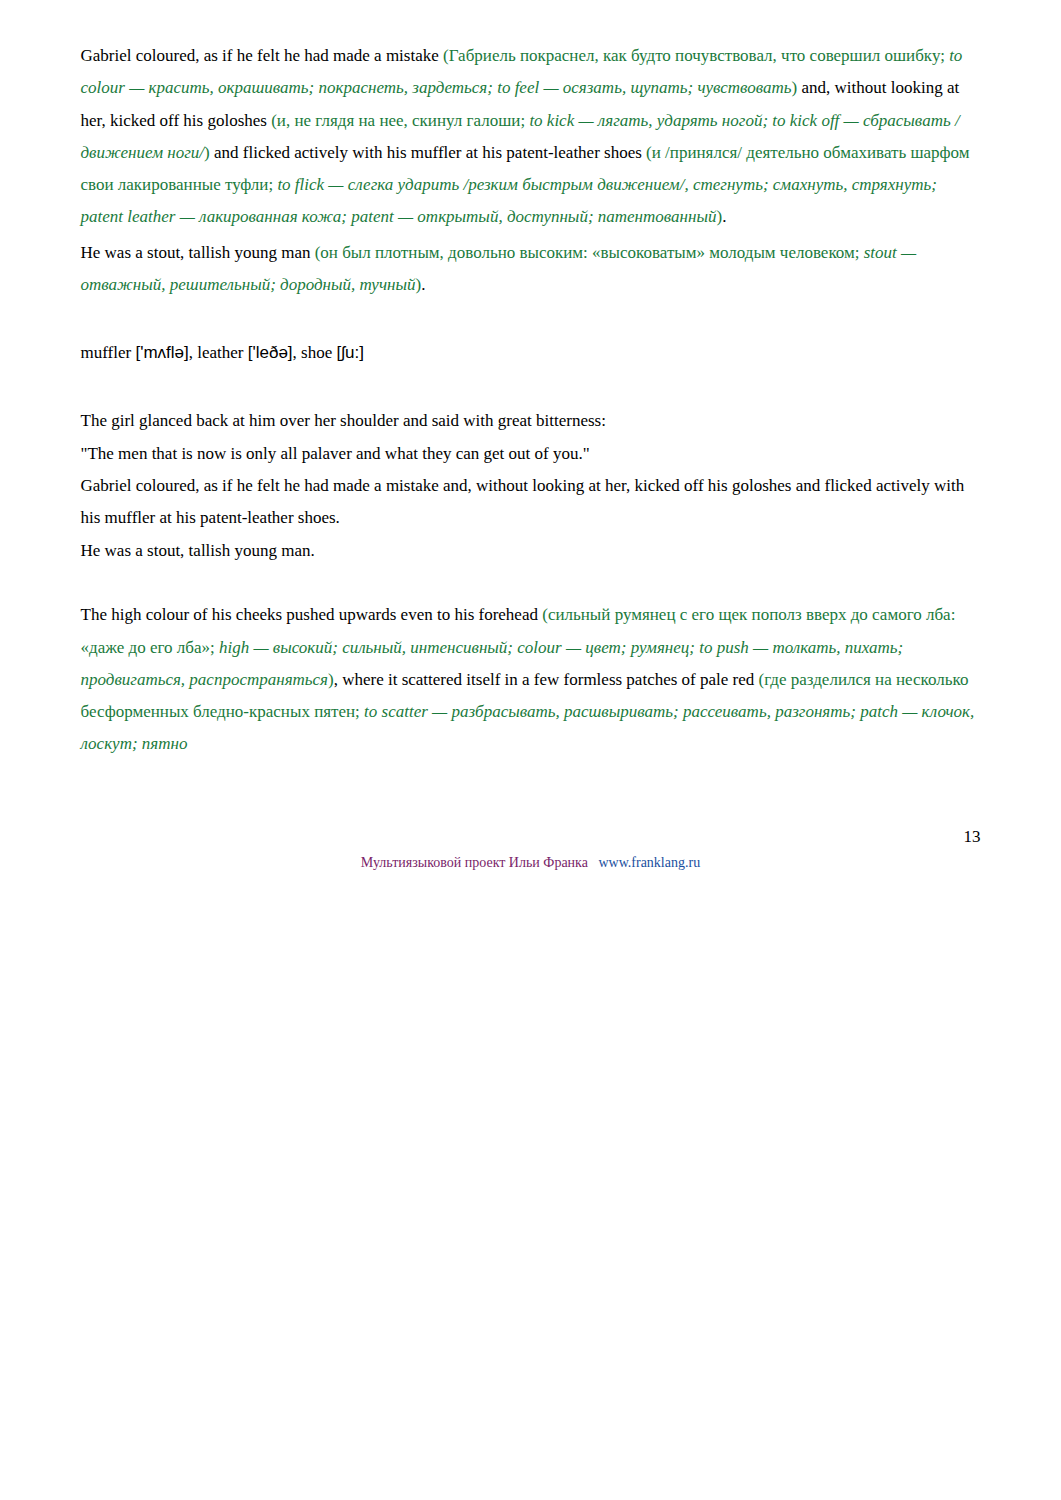Gabriel coloured, as if he felt he had made a mistake (Габриель покраснел, как будто почувствовал, что совершил ошибку; to colour — красить, окрашивать; покраснеть, зардеться; to feel — осязать, щупать; чувствовать) and, without looking at her, kicked off his goloshes (и, не глядя на нее, скинул галоши; to kick — лягать, ударять ногой; to kick off — сбрасывать /движением ноги/) and flicked actively with his muffler at his patent-leather shoes (и /принялся/ деятельно обмахивать шарфом свои лакированные туфли; to flick — слегка ударить /резким быстрым движением/, стегнуть; смахнуть, стряхнуть; patent leather — лакированная кожа; patent — открытый, доступный; патентованный).
He was a stout, tallish young man (он был плотным, довольно высоким: «высоковатым» молодым человеком; stout — отважный, решительный; дородный, тучный).
muffler ['mʌflə], leather ['leðə], shoe [ʃu:]
The girl glanced back at him over her shoulder and said with great bitterness:
"The men that is now is only all palaver and what they can get out of you."
Gabriel coloured, as if he felt he had made a mistake and, without looking at her, kicked off his goloshes and flicked actively with his muffler at his patent-leather shoes.
He was a stout, tallish young man.
The high colour of his cheeks pushed upwards even to his forehead (сильный румянец с его щек пополз вверх до самого лба: «даже до его лба»; high — высокий; сильный, интенсивный; colour — цвет; румянец; to push — толкать, пихать; продвигаться, распространяться), where it scattered itself in a few formless patches of pale red (где разделился на несколько бесформенных бледно-красных пятен; to scatter — разбрасывать, расшвыривать; рассеивать, разгонять; patch — клочок, лоскут; пятно
13
Мультиязыковой проект Ильи Франка www.franklang.ru